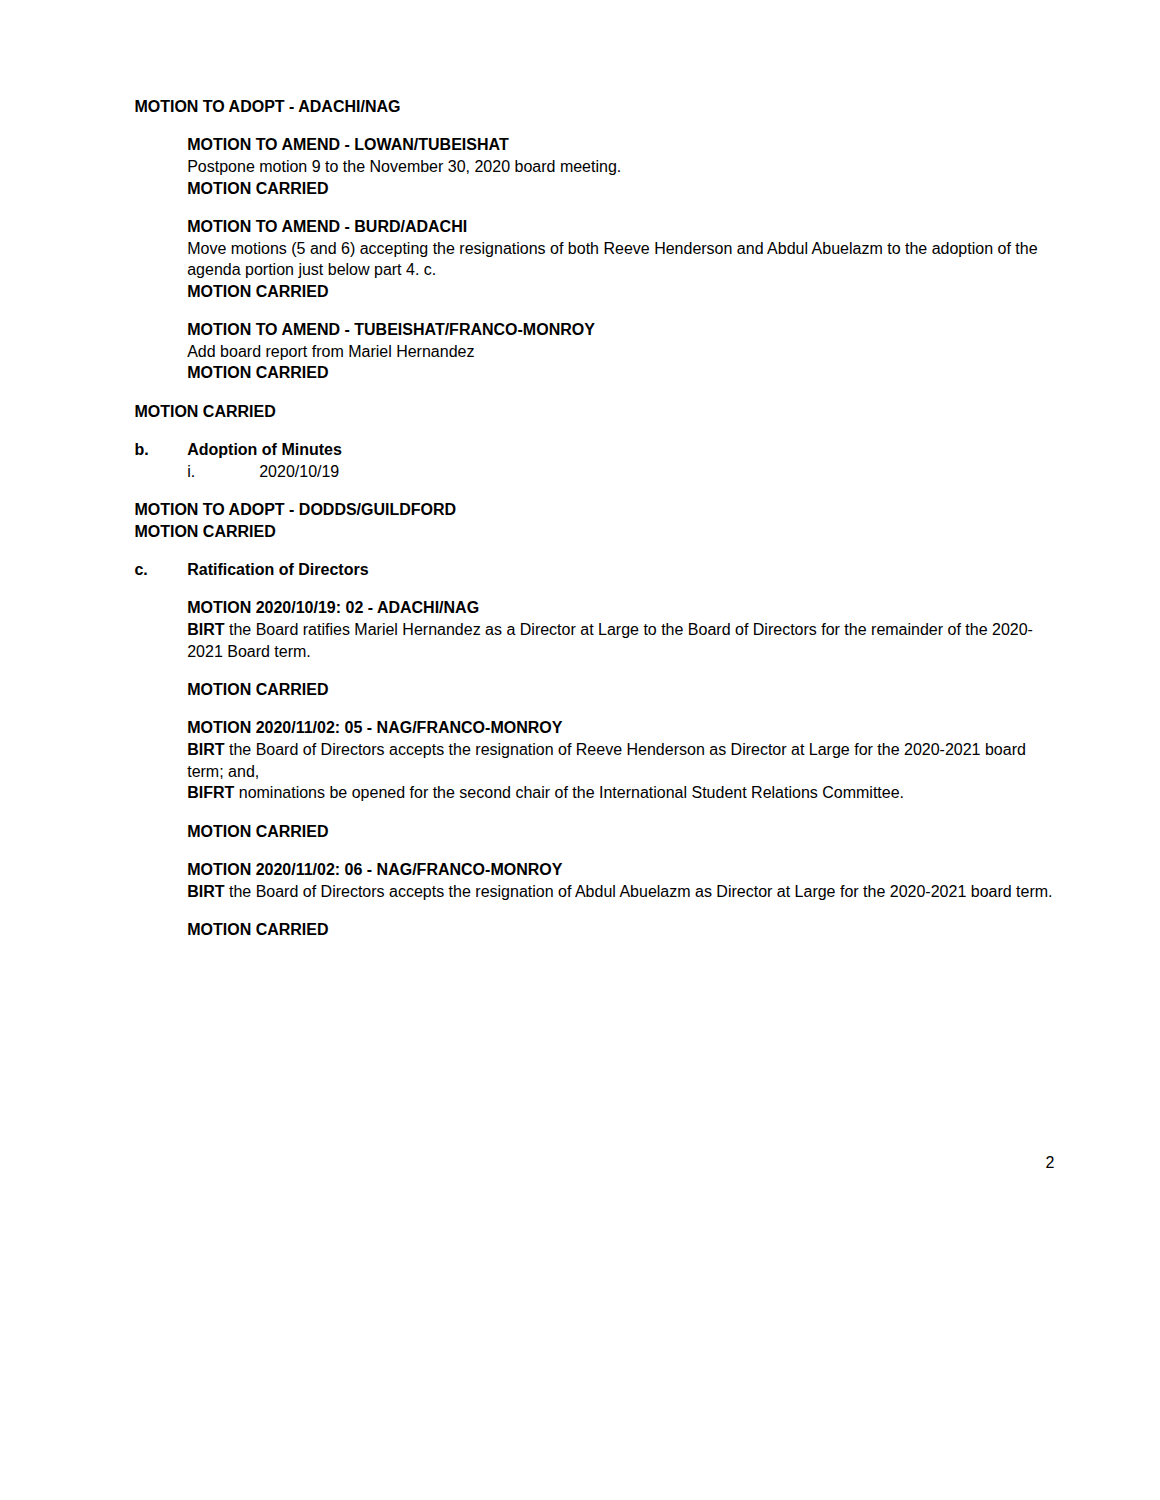MOTION TO ADOPT - ADACHI/NAG
MOTION TO AMEND - LOWAN/TUBEISHAT
Postpone motion 9 to the November 30, 2020 board meeting.
MOTION CARRIED
MOTION TO AMEND - BURD/ADACHI
Move motions (5 and 6) accepting the resignations of both Reeve Henderson and Abdul Abuelazm to the adoption of the agenda portion just below part 4. c.
MOTION CARRIED
MOTION TO AMEND - TUBEISHAT/FRANCO-MONROY
Add board report from Mariel Hernandez
MOTION CARRIED
MOTION CARRIED
b.
Adoption of Minutes
i.
2020/10/19
MOTION TO ADOPT - DODDS/GUILDFORD
MOTION CARRIED
c.
Ratification of Directors
MOTION 2020/10/19: 02 - ADACHI/NAG
BIRT the Board ratifies Mariel Hernandez as a Director at Large to the Board of Directors for the remainder of the 2020-2021 Board term.
MOTION CARRIED
MOTION 2020/11/02: 05 - NAG/FRANCO-MONROY
BIRT the Board of Directors accepts the resignation of Reeve Henderson as Director at Large for the 2020-2021 board term; and,
BIFRT nominations be opened for the second chair of the International Student Relations Committee.
MOTION CARRIED
MOTION 2020/11/02: 06 - NAG/FRANCO-MONROY
BIRT the Board of Directors accepts the resignation of Abdul Abuelazm as Director at Large for the 2020-2021 board term.
MOTION CARRIED
2